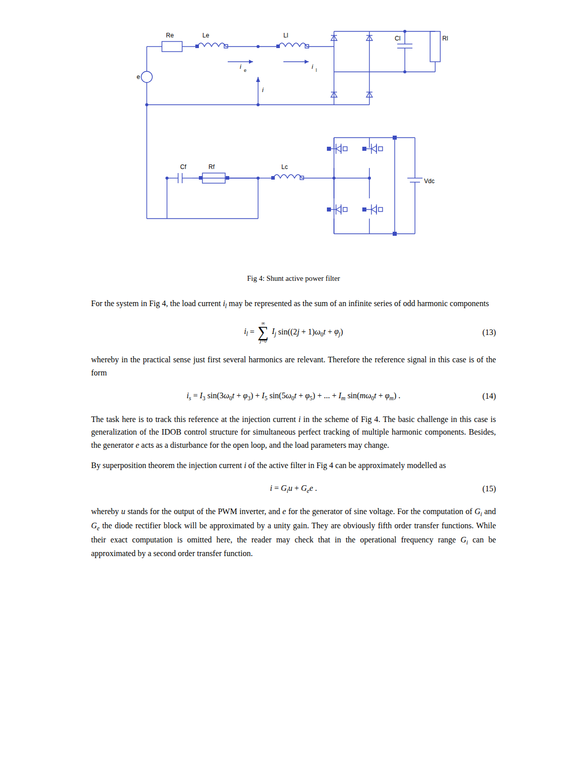Re Le Ll Cl Rl e i e i l i Cf Rf Lc Vdc
Fig 4: Shunt active power filter
For the system in Fig 4, the load current il may be represented as the sum of an infinite series of odd harmonic components
il = ∞ ∑ j=0 Ij sin((2j + 1)ω0t + φj) (13)
whereby in the practical sense just first several harmonics are relevant. Therefore the reference signal in this case is of the form
is = I3 sin(3ω0t + φ3) + I5 sin(5ω0t + φ5) + ... + Im sin(mω0t + φm) . (14)
The task here is to track this reference at the injection current i in the scheme of Fig 4. The basic challenge in this case is generalization of the IDOB control structure for simultaneous perfect tracking of multiple harmonic components. Besides, the generator e acts as a disturbance for the open loop, and the load parameters may change.
By superposition theorem the injection current i of the active filter in Fig 4 can be approximately modelled as
i = Giu + Gee . (15)
whereby u stands for the output of the PWM inverter, and e for the generator of sine voltage. For the computation of Gi and Ge the diode rectifier block will be approximated by a unity gain. They are obviously fifth order transfer functions. While their exact computation is omitted here, the reader may check that in the operational frequency range Gi can be approximated by a second order transfer function.